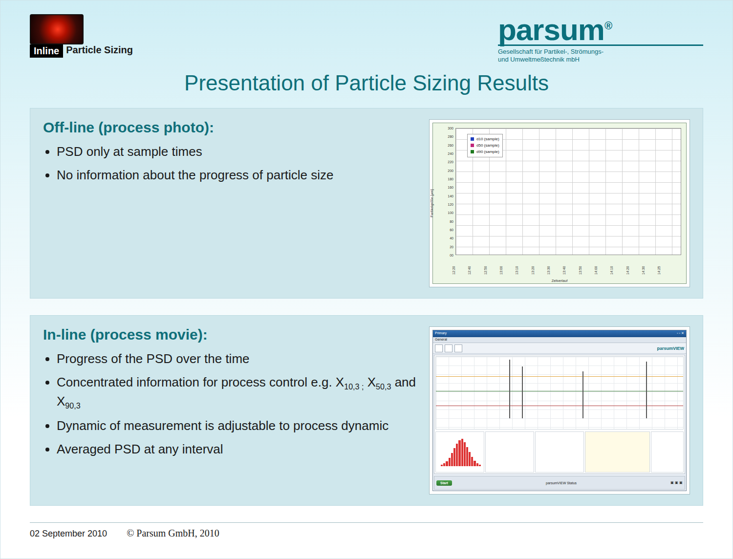Inline Particle Sizing
parsum®
Gesellschaft für Partikel-, Strömungs-
und Umweltmeßtechnik mbH
Presentation of Particle Sizing Results
Off-line (process photo):
PSD only at sample times
No information about the progress of particle size
Partikelgröße [µm]
300 280 260 240 220 200 180 160 140 120 100 80 60 40 20 00
d10 (sample)
d50 (sample)
d90 (sample)
12:20 12:40 12:50 13:00 13:10 13:20 13:30 13:40 13:50 14:00 14:10 14:20 14:30 14:25
Zeitverlauf
In-line (process movie):
Progress of the PSD over the time
Concentrated information for process control e.g. X10,3 ; X50,3 and X90,3
Dynamic of measurement is adjustable to process dynamic
Averaged PSD at any interval
Primary ▫ ▫ ✕
General
parsumVIEW
Start parsumVIEW Status ▣ ▣ ▣
02 September 2010
© Parsum GmbH, 2010